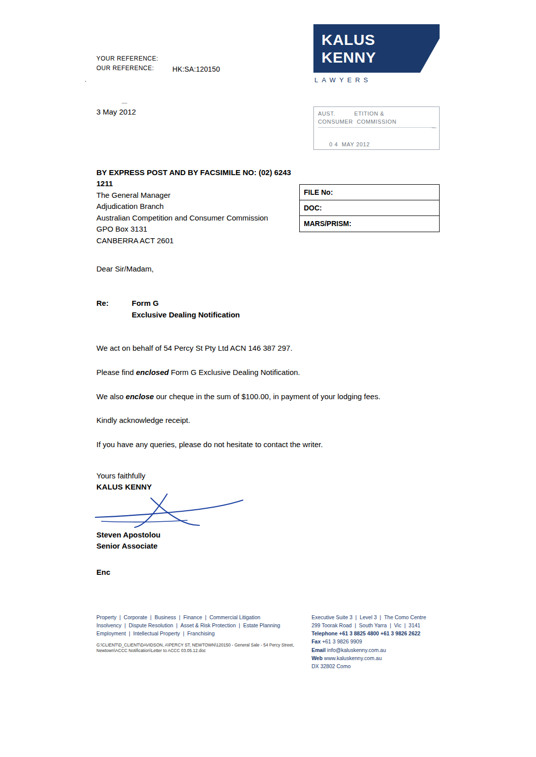· —
| Your Reference: | |
| Our Reference: | HK:SA:120150 |
KALUS KENNY
LAWYERS
3 May 2012
AUST. ETITION &
CONSUMER COMMISSION
0 4 MAY 2012
—
BY EXPRESS POST AND BY FACSIMILE NO: (02) 6243 1211
The General Manager
Adjudication Branch
Australian Competition and Consumer Commission
GPO Box 3131
CANBERRA ACT 2601
FILE No:
DOC:
MARS/PRISM:
Dear Sir/Madam,
Re:
Form G
Exclusive Dealing Notification
We act on behalf of 54 Percy St Pty Ltd ACN 146 387 297.
Please find enclosed Form G Exclusive Dealing Notification.
We also enclose our cheque in the sum of $100.00, in payment of your lodging fees.
Kindly acknowledge receipt.
If you have any queries, please do not hesitate to contact the writer.
Yours faithfully
KALUS KENNY
Steven Apostolou
Senior Associate
Enc
Property | Corporate | Business | Finance | Commercial Litigation
Insolvency | Dispute Resolution | Asset & Risk Protection | Estate Planning
Employment | Intellectual Property | Franchising
G:\CLIENT\D_CLIENT\DAVIDSON, A\PERCY ST, NEWTOWN\120150 - General Sale - 54 Percy Street,
Newtown\ACCC Notification\Letter to ACCC 03.05.12.doc
Executive Suite 3 | Level 3 | The Como Centre
299 Toorak Road | South Yarra | Vic | 3141
Telephone +61 3 8825 4800 +61 3 9826 2622
Fax +61 3 9826 9909
Email info@kaluskenny.com.au
Web www.kaluskenny.com.au
DX 32802 Como